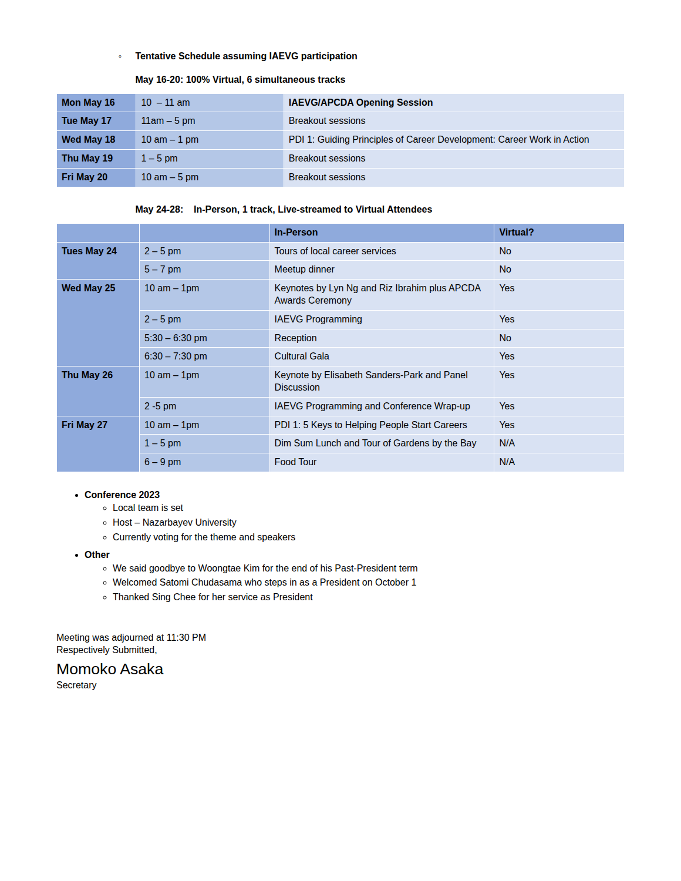◦Tentative Schedule assuming IAEVG participation
May 16-20: 100% Virtual, 6 simultaneous tracks
| Mon May 16 | 10 – 11 am | IAEVG/APCDA Opening Session |
| Tue May 17 | 11am – 5 pm | Breakout sessions |
| Wed May 18 | 10 am – 1 pm | PDI 1: Guiding Principles of Career Development: Career Work in Action |
| Thu May 19 | 1 – 5 pm | Breakout sessions |
| Fri May 20 | 10 am – 5 pm | Breakout sessions |
May 24-28: In-Person, 1 track, Live-streamed to Virtual Attendees
| | | In-Person | Virtual? |
| Tues May 24 | 2 – 5 pm | Tours of local career services | No |
| 5 – 7 pm | Meetup dinner | No |
| Wed May 25 | 10 am – 1pm | Keynotes by Lyn Ng and Riz Ibrahim plus APCDA Awards Ceremony | Yes |
| 2 – 5 pm | IAEVG Programming | Yes |
| 5:30 – 6:30 pm | Reception | No |
| 6:30 – 7:30 pm | Cultural Gala | Yes |
| Thu May 26 | 10 am – 1pm | Keynote by Elisabeth Sanders-Park and Panel Discussion | Yes |
| 2 -5 pm | IAEVG Programming and Conference Wrap-up | Yes |
| Fri May 27 | 10 am – 1pm | PDI 1: 5 Keys to Helping People Start Careers | Yes |
| 1 – 5 pm | Dim Sum Lunch and Tour of Gardens by the Bay | N/A |
| 6 – 9 pm | Food Tour | N/A |
Conference 2023
Local team is set
Host – Nazarbayev University
Currently voting for the theme and speakers
Other
We said goodbye to Woongtae Kim for the end of his Past-President term
Welcomed Satomi Chudasama who steps in as a President on October 1
Thanked Sing Chee for her service as President
Meeting was adjourned at 11:30 PM
Respectively Submitted,
Momoko Asaka
Secretary